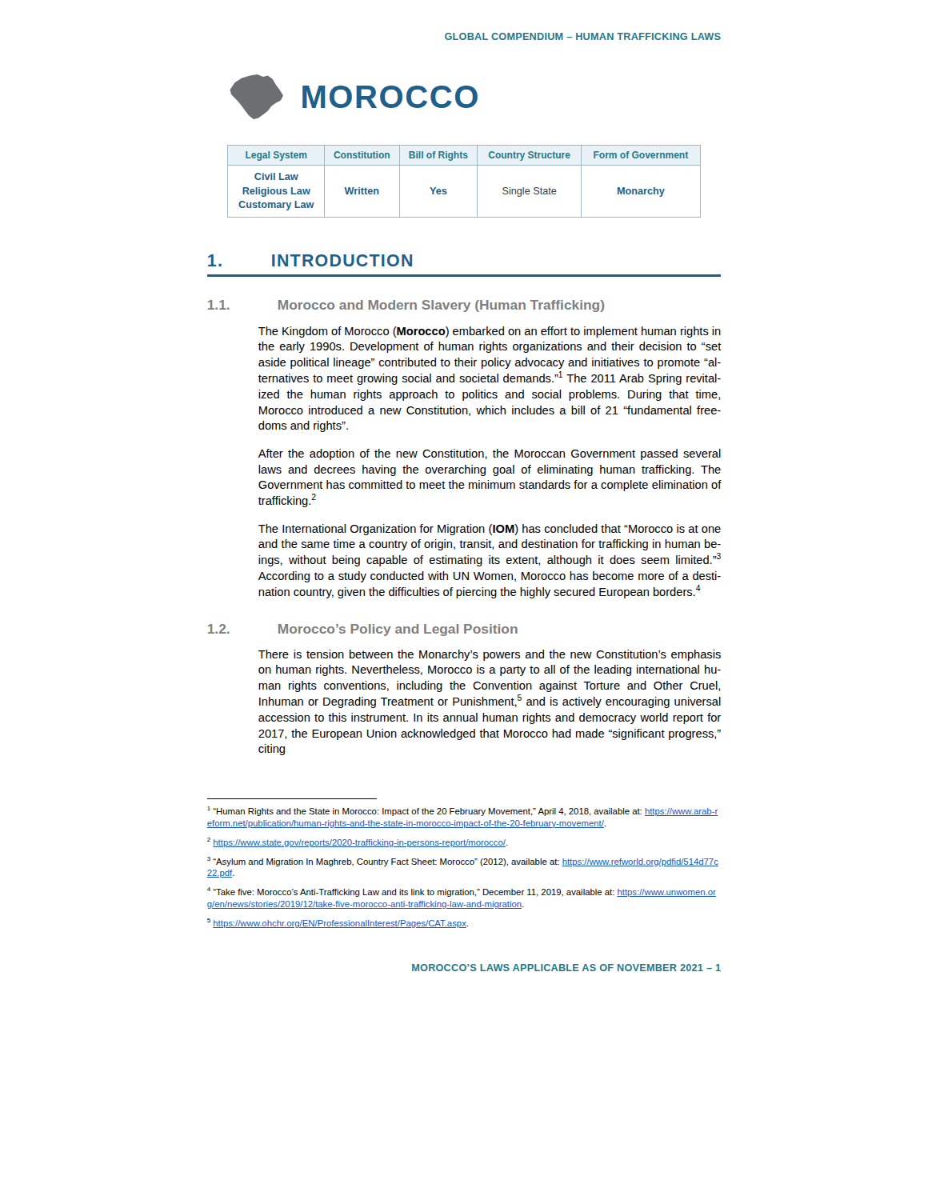GLOBAL COMPENDIUM – HUMAN TRAFFICKING LAWS
MOROCCO
| Legal System | Constitution | Bill of Rights | Country Structure | Form of Government |
| --- | --- | --- | --- | --- |
| Civil Law Religious Law Customary Law | Written | Yes | Single State | Monarchy |
1. INTRODUCTION
1.1. Morocco and Modern Slavery (Human Trafficking)
The Kingdom of Morocco (Morocco) embarked on an effort to implement human rights in the early 1990s. Development of human rights organizations and their decision to “set aside political lineage” contributed to their policy advocacy and initiatives to promote “alternatives to meet growing social and societal demands.”1 The 2011 Arab Spring revitalized the human rights approach to politics and social problems. During that time, Morocco introduced a new Constitution, which includes a bill of 21 “fundamental freedoms and rights”.
After the adoption of the new Constitution, the Moroccan Government passed several laws and decrees having the overarching goal of eliminating human trafficking. The Government has committed to meet the minimum standards for a complete elimination of trafficking.2
The International Organization for Migration (IOM) has concluded that “Morocco is at one and the same time a country of origin, transit, and destination for trafficking in human beings, without being capable of estimating its extent, although it does seem limited.”3 According to a study conducted with UN Women, Morocco has become more of a destination country, given the difficulties of piercing the highly secured European borders.4
1.2. Morocco’s Policy and Legal Position
There is tension between the Monarchy’s powers and the new Constitution’s emphasis on human rights. Nevertheless, Morocco is a party to all of the leading international human rights conventions, including the Convention against Torture and Other Cruel, Inhuman or Degrading Treatment or Punishment,5 and is actively encouraging universal accession to this instrument. In its annual human rights and democracy world report for 2017, the European Union acknowledged that Morocco had made “significant progress,” citing
1 “Human Rights and the State in Morocco: Impact of the 20 February Movement,” April 4, 2018, available at: https://www.arab-reform.net/publication/human-rights-and-the-state-in-morocco-impact-of-the-20-february-movement/.
2 https://www.state.gov/reports/2020-trafficking-in-persons-report/morocco/.
3 “Asylum and Migration In Maghreb, Country Fact Sheet: Morocco” (2012), available at: https://www.refworld.org/pdfid/514d77c22.pdf.
4 “Take five: Morocco’s Anti-Trafficking Law and its link to migration,” December 11, 2019, available at: https://www.unwomen.org/en/news/stories/2019/12/take-five-morocco-anti-trafficking-law-and-migration.
5 https://www.ohchr.org/EN/ProfessionalInterest/Pages/CAT.aspx.
MOROCCO’S LAWS APPLICABLE AS OF NOVEMBER 2021 – 1